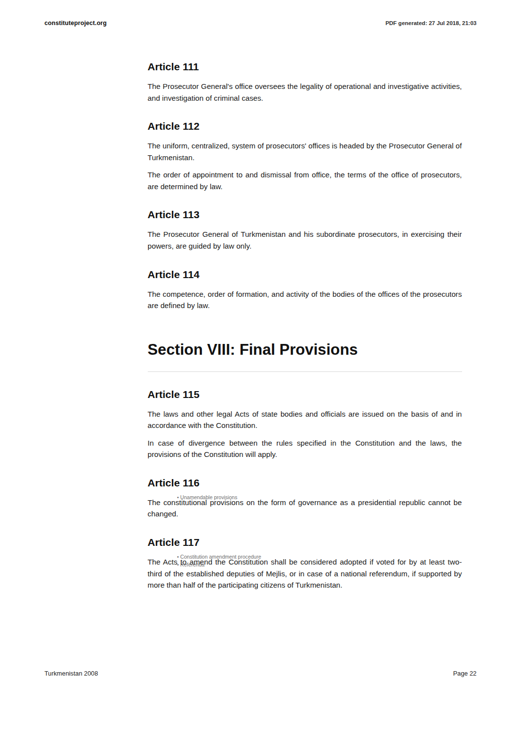constituteproject.org
PDF generated: 27 Jul 2018, 21:03
Article 111
The Prosecutor General's office oversees the legality of operational and investigative activities, and investigation of criminal cases.
Article 112
The uniform, centralized, system of prosecutors' offices is headed by the Prosecutor General of Turkmenistan.
The order of appointment to and dismissal from office, the terms of the office of prosecutors, are determined by law.
Article 113
The Prosecutor General of Turkmenistan and his subordinate prosecutors, in exercising their powers, are guided by law only.
Article 114
The competence, order of formation, and activity of the bodies of the offices of the prosecutors are defined by law.
Section VIII: Final Provisions
Article 115
The laws and other legal Acts of state bodies and officials are issued on the basis of and in accordance with the Constitution.
In case of divergence between the rules specified in the Constitution and the laws, the provisions of the Constitution will apply.
• Unamendable provisions
Article 116
The constitutional provisions on the form of governance as a presidential republic cannot be changed.
• Constitution amendment procedure • Referenda
Article 117
The Acts to amend the Constitution shall be considered adopted if voted for by at least two-third of the established deputies of Mejlis, or in case of a national referendum, if supported by more than half of the participating citizens of Turkmenistan.
Turkmenistan 2008
Page 22